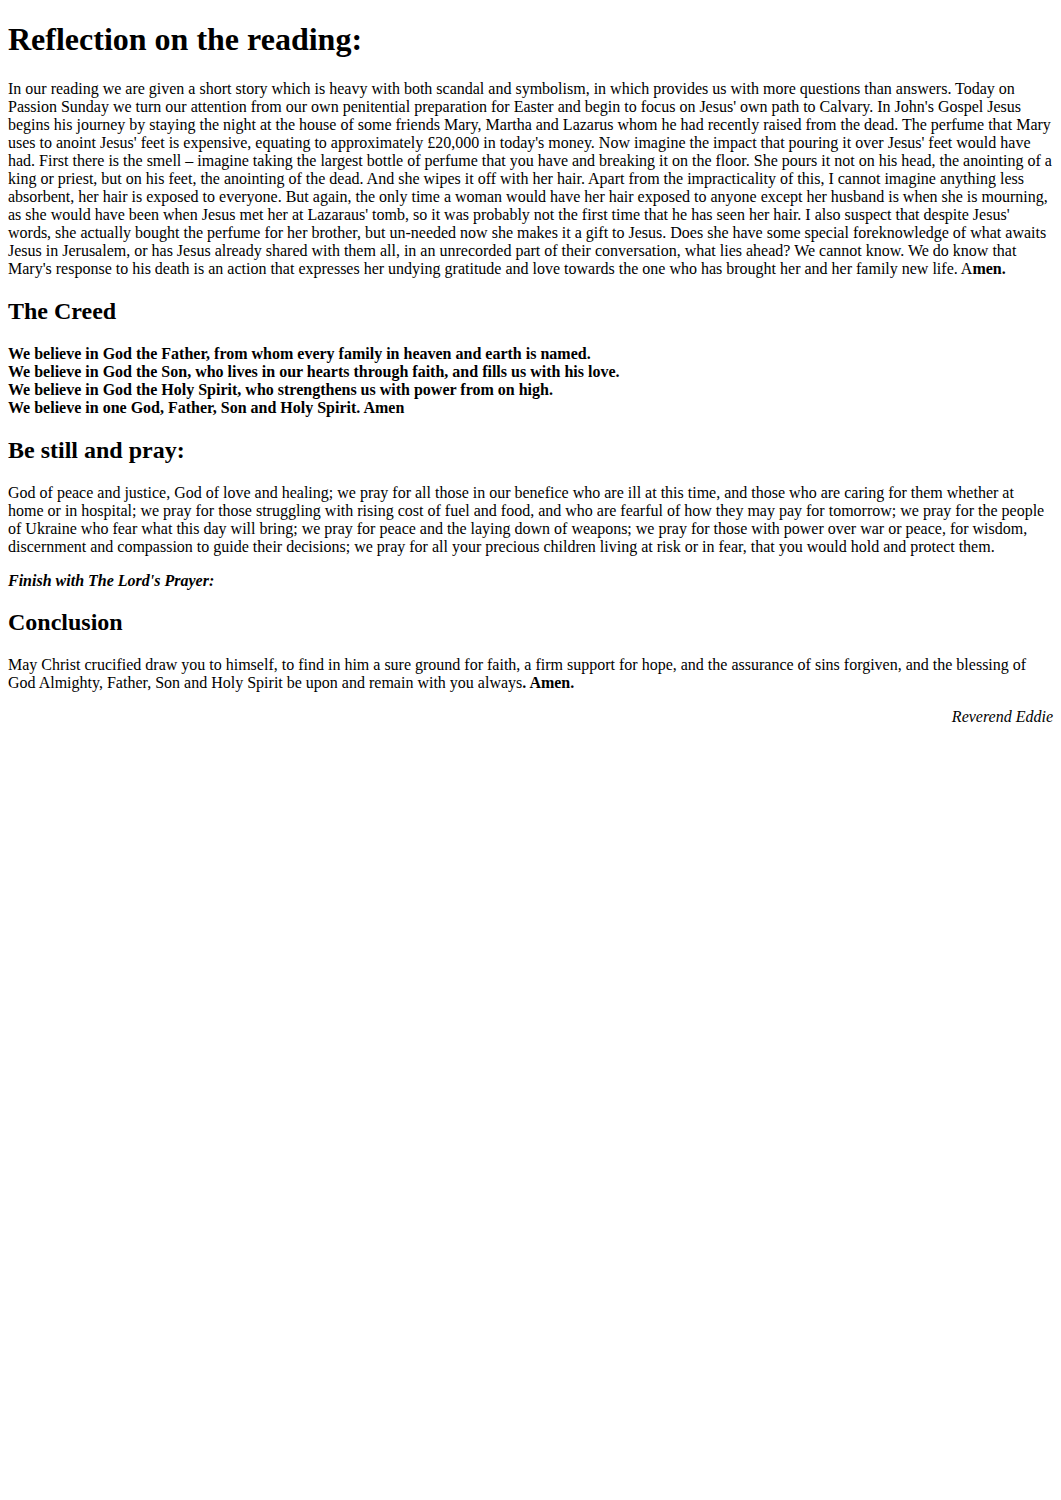Reflection on the reading:
In our reading we are given a short story which is heavy with both scandal and symbolism, in which provides us with more questions than answers. Today on Passion Sunday we turn our attention from our own penitential preparation for Easter and begin to focus on Jesus' own path to Calvary. In John's Gospel Jesus begins his journey by staying the night at the house of some friends Mary, Martha and Lazarus whom he had recently raised from the dead. The perfume that Mary uses to anoint Jesus' feet is expensive, equating to approximately £20,000 in today's money. Now imagine the impact that pouring it over Jesus' feet would have had. First there is the smell – imagine taking the largest bottle of perfume that you have and breaking it on the floor. She pours it not on his head, the anointing of a king or priest, but on his feet, the anointing of the dead. And she wipes it off with her hair. Apart from the impracticality of this, I cannot imagine anything less absorbent, her hair is exposed to everyone. But again, the only time a woman would have her hair exposed to anyone except her husband is when she is mourning, as she would have been when Jesus met her at Lazaraus' tomb, so it was probably not the first time that he has seen her hair. I also suspect that despite Jesus' words, she actually bought the perfume for her brother, but un-needed now she makes it a gift to Jesus. Does she have some special foreknowledge of what awaits Jesus in Jerusalem, or has Jesus already shared with them all, in an unrecorded part of their conversation, what lies ahead? We cannot know. We do know that Mary's response to his death is an action that expresses her undying gratitude and love towards the one who has brought her and her family new life. Amen.
The Creed
We believe in God the Father, from whom every family in heaven and earth is named.
We believe in God the Son, who lives in our hearts through faith, and fills us with his love.
We believe in God the Holy Spirit, who strengthens us with power from on high.
We believe in one God, Father, Son and Holy Spirit. Amen
Be still and pray:
God of peace and justice, God of love and healing; we pray for all those in our benefice who are ill at this time, and those who are caring for them whether at home or in hospital; we pray for those struggling with rising cost of fuel and food, and who are fearful of how they may pay for tomorrow; we pray for the people of Ukraine who fear what this day will bring; we pray for peace and the laying down of weapons; we pray for those with power over war or peace, for wisdom, discernment and compassion to guide their decisions; we pray for all your precious children living at risk or in fear, that you would hold and protect them.
Finish with The Lord's Prayer:
Conclusion
May Christ crucified draw you to himself, to find in him a sure ground for faith, a firm support for hope, and the assurance of sins forgiven, and the blessing of God Almighty, Father, Son and Holy Spirit be upon and remain with you always. Amen.
Reverend Eddie